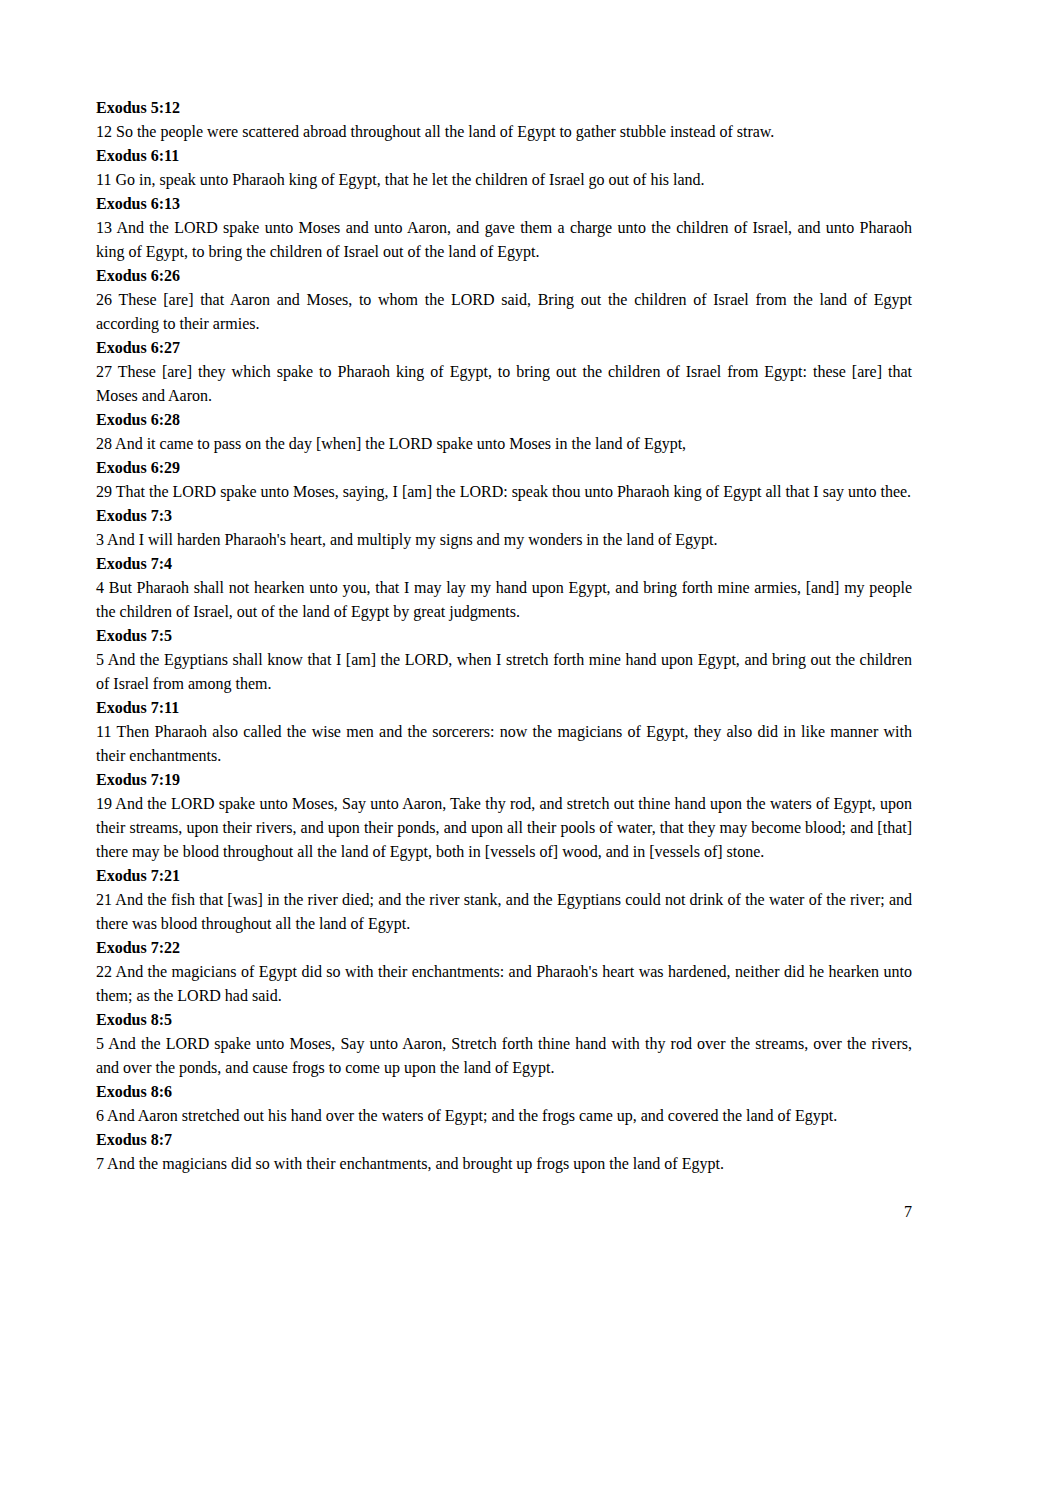Exodus 5:12
12 So the people were scattered abroad throughout all the land of Egypt to gather stubble instead of straw.
Exodus 6:11
11 Go in, speak unto Pharaoh king of Egypt, that he let the children of Israel go out of his land.
Exodus 6:13
13 And the LORD spake unto Moses and unto Aaron, and gave them a charge unto the children of Israel, and unto Pharaoh king of Egypt, to bring the children of Israel out of the land of Egypt.
Exodus 6:26
26 These [are] that Aaron and Moses, to whom the LORD said, Bring out the children of Israel from the land of Egypt according to their armies.
Exodus 6:27
27 These [are] they which spake to Pharaoh king of Egypt, to bring out the children of Israel from Egypt: these [are] that Moses and Aaron.
Exodus 6:28
28 And it came to pass on the day [when] the LORD spake unto Moses in the land of Egypt,
Exodus 6:29
29 That the LORD spake unto Moses, saying, I [am] the LORD: speak thou unto Pharaoh king of Egypt all that I say unto thee.
Exodus 7:3
3 And I will harden Pharaoh's heart, and multiply my signs and my wonders in the land of Egypt.
Exodus 7:4
4 But Pharaoh shall not hearken unto you, that I may lay my hand upon Egypt, and bring forth mine armies, [and] my people the children of Israel, out of the land of Egypt by great judgments.
Exodus 7:5
5 And the Egyptians shall know that I [am] the LORD, when I stretch forth mine hand upon Egypt, and bring out the children of Israel from among them.
Exodus 7:11
11 Then Pharaoh also called the wise men and the sorcerers: now the magicians of Egypt, they also did in like manner with their enchantments.
Exodus 7:19
19 And the LORD spake unto Moses, Say unto Aaron, Take thy rod, and stretch out thine hand upon the waters of Egypt, upon their streams, upon their rivers, and upon their ponds, and upon all their pools of water, that they may become blood; and [that] there may be blood throughout all the land of Egypt, both in [vessels of] wood, and in [vessels of] stone.
Exodus 7:21
21 And the fish that [was] in the river died; and the river stank, and the Egyptians could not drink of the water of the river; and there was blood throughout all the land of Egypt.
Exodus 7:22
22 And the magicians of Egypt did so with their enchantments: and Pharaoh's heart was hardened, neither did he hearken unto them; as the LORD had said.
Exodus 8:5
5 And the LORD spake unto Moses, Say unto Aaron, Stretch forth thine hand with thy rod over the streams, over the rivers, and over the ponds, and cause frogs to come up upon the land of Egypt.
Exodus 8:6
6 And Aaron stretched out his hand over the waters of Egypt; and the frogs came up, and covered the land of Egypt.
Exodus 8:7
7 And the magicians did so with their enchantments, and brought up frogs upon the land of Egypt.
7